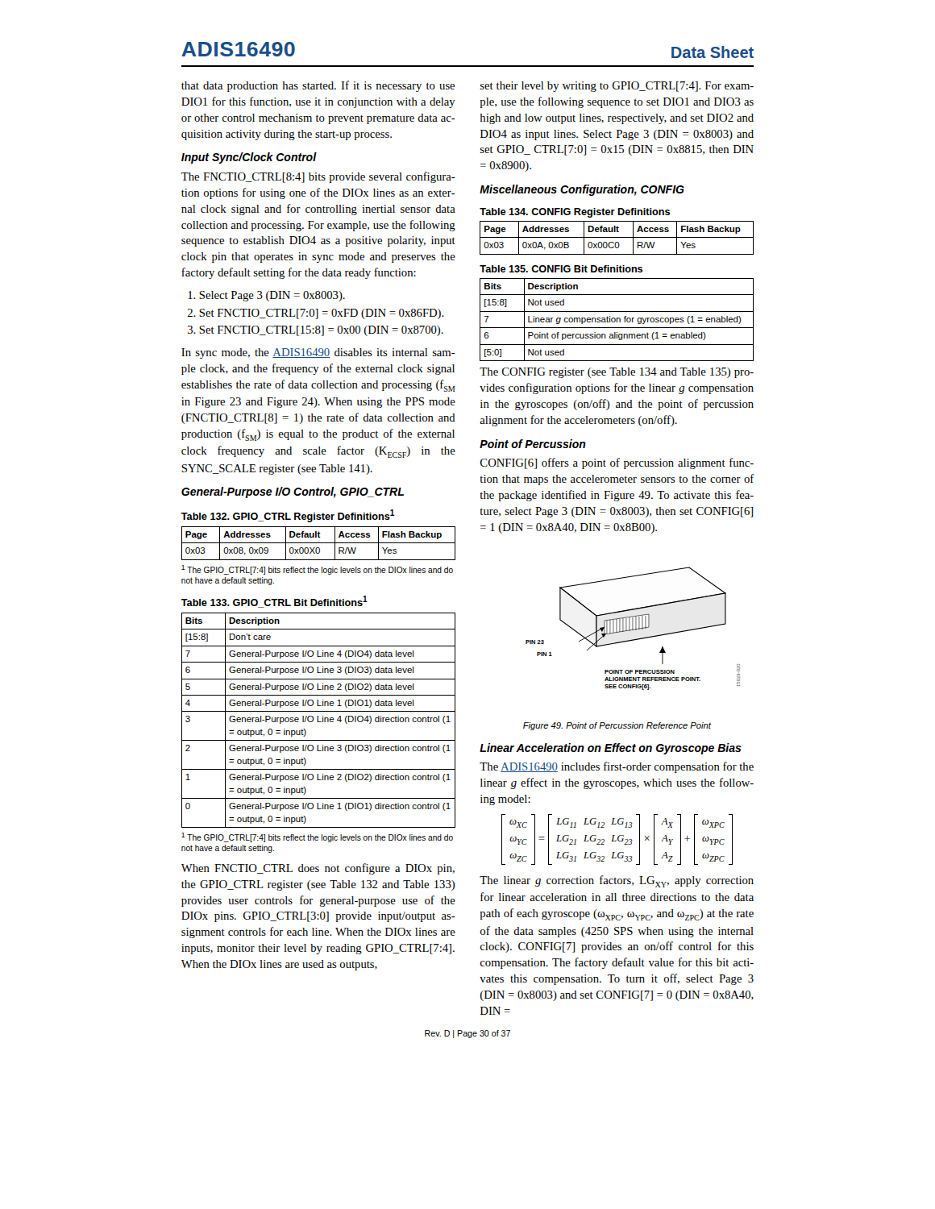ADIS16490
Data Sheet
that data production has started. If it is necessary to use DIO1 for this function, use it in conjunction with a delay or other control mechanism to prevent premature data acquisition activity during the start-up process.
Input Sync/Clock Control
The FNCTIO_CTRL[8:4] bits provide several configuration options for using one of the DIOx lines as an external clock signal and for controlling inertial sensor data collection and processing. For example, use the following sequence to establish DIO4 as a positive polarity, input clock pin that operates in sync mode and preserves the factory default setting for the data ready function:
Select Page 3 (DIN = 0x8003).
Set FNCTIO_CTRL[7:0] = 0xFD (DIN = 0x86FD).
Set FNCTIO_CTRL[15:8] = 0x00 (DIN = 0x8700).
In sync mode, the ADIS16490 disables its internal sample clock, and the frequency of the external clock signal establishes the rate of data collection and processing (fSM in Figure 23 and Figure 24). When using the PPS mode (FNCTIO_CTRL[8] = 1) the rate of data collection and production (fSM) is equal to the product of the external clock frequency and scale factor (KECSF) in the SYNC_SCALE register (see Table 141).
General-Purpose I/O Control, GPIO_CTRL
Table 132. GPIO_CTRL Register Definitions1
| Page | Addresses | Default | Access | Flash Backup |
| --- | --- | --- | --- | --- |
| 0x03 | 0x08, 0x09 | 0x00X0 | R/W | Yes |
1 The GPIO_CTRL[7:4] bits reflect the logic levels on the DIOx lines and do not have a default setting.
Table 133. GPIO_CTRL Bit Definitions1
| Bits | Description |
| --- | --- |
| [15:8] | Don’t care |
| 7 | General-Purpose I/O Line 4 (DIO4) data level |
| 6 | General-Purpose I/O Line 3 (DIO3) data level |
| 5 | General-Purpose I/O Line 2 (DIO2) data level |
| 4 | General-Purpose I/O Line 1 (DIO1) data level |
| 3 | General-Purpose I/O Line 4 (DIO4) direction control (1 = output, 0 = input) |
| 2 | General-Purpose I/O Line 3 (DIO3) direction control (1 = output, 0 = input) |
| 1 | General-Purpose I/O Line 2 (DIO2) direction control (1 = output, 0 = input) |
| 0 | General-Purpose I/O Line 1 (DIO1) direction control (1 = output, 0 = input) |
1 The GPIO_CTRL[7:4] bits reflect the logic levels on the DIOx lines and do not have a default setting.
When FNCTIO_CTRL does not configure a DIOx pin, the GPIO_CTRL register (see Table 132 and Table 133) provides user controls for general-purpose use of the DIOx pins. GPIO_CTRL[3:0] provide input/output assignment controls for each line. When the DIOx lines are inputs, monitor their level by reading GPIO_CTRL[7:4]. When the DIOx lines are used as outputs,
set their level by writing to GPIO_CTRL[7:4]. For example, use the following sequence to set DIO1 and DIO3 as high and low output lines, respectively, and set DIO2 and DIO4 as input lines. Select Page 3 (DIN = 0x8003) and set GPIO_ CTRL[7:0] = 0x15 (DIN = 0x8815, then DIN = 0x8900).
Miscellaneous Configuration, CONFIG
Table 134. CONFIG Register Definitions
| Page | Addresses | Default | Access | Flash Backup |
| --- | --- | --- | --- | --- |
| 0x03 | 0x0A, 0x0B | 0x00C0 | R/W | Yes |
Table 135. CONFIG Bit Definitions
| Bits | Description |
| --- | --- |
| [15:8] | Not used |
| 7 | Linear g compensation for gyroscopes (1 = enabled) |
| 6 | Point of percussion alignment (1 = enabled) |
| [5:0] | Not used |
The CONFIG register (see Table 134 and Table 135) provides configuration options for the linear g compensation in the gyroscopes (on/off) and the point of percussion alignment for the accelerometers (on/off).
Point of Percussion
CONFIG[6] offers a point of percussion alignment function that maps the accelerometer sensors to the corner of the package identified in Figure 49. To activate this feature, select Page 3 (DIN = 0x8003), then set CONFIG[6] = 1 (DIN = 0x8A40, DIN = 0x8B00).
PIN 23 PIN 1 POINT OF PERCUSSION ALIGNMENT REFERENCE POINT. SEE CONFIG[6]. 15029-020
Figure 49. Point of Percussion Reference Point
Linear Acceleration on Effect on Gyroscope Bias
The ADIS16490 includes first-order compensation for the linear g effect in the gyroscopes, which uses the following model:
| ω XC |
| ω YC |
| ω ZC |
=
| LG 11 | LG 12 | LG 13 |
| LG 21 | LG 22 | LG 23 |
| LG 31 | LG 32 | LG 33 |
×
| A X |
| A Y |
| A Z |
+
| ω XPC |
| ω YPC |
| ω ZPC |
The linear g correction factors, LGXY, apply correction for linear acceleration in all three directions to the data path of each gyroscope (ωXPC, ωYPC, and ωZPC) at the rate of the data samples (4250 SPS when using the internal clock). CONFIG[7] provides an on/off control for this compensation. The factory default value for this bit activates this compensation. To turn it off, select Page 3 (DIN = 0x8003) and set CONFIG[7] = 0 (DIN = 0x8A40, DIN =
Rev. D | Page 30 of 37